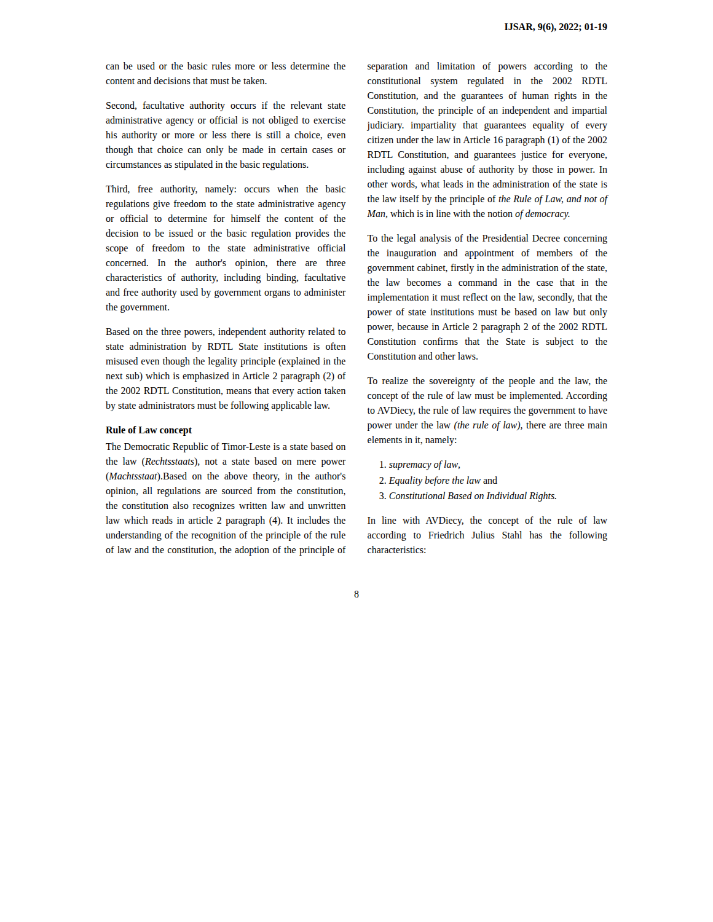IJSAR, 9(6), 2022; 01-19
can be used or the basic rules more or less determine the content and decisions that must be taken.
Second, facultative authority occurs if the relevant state administrative agency or official is not obliged to exercise his authority or more or less there is still a choice, even though that choice can only be made in certain cases or circumstances as stipulated in the basic regulations.
Third, free authority, namely: occurs when the basic regulations give freedom to the state administrative agency or official to determine for himself the content of the decision to be issued or the basic regulation provides the scope of freedom to the state administrative official concerned. In the author's opinion, there are three characteristics of authority, including binding, facultative and free authority used by government organs to administer the government.
Based on the three powers, independent authority related to state administration by RDTL State institutions is often misused even though the legality principle (explained in the next sub) which is emphasized in Article 2 paragraph (2) of the 2002 RDTL Constitution, means that every action taken by state administrators must be following applicable law.
Rule of Law concept
The Democratic Republic of Timor-Leste is a state based on the law (Rechtsstaats), not a state based on mere power (Machtsstaat).Based on the above theory, in the author's opinion, all regulations are sourced from the constitution, the constitution also recognizes written law and unwritten law which reads in article 2 paragraph (4). It includes the understanding of the recognition of the principle of the rule of law and the constitution, the adoption of the principle of separation and limitation of powers according to the constitutional system regulated in the 2002 RDTL Constitution, and the guarantees of human rights in the Constitution, the principle of an independent and impartial judiciary. impartiality that guarantees equality of every citizen under the law in Article 16 paragraph (1) of the 2002 RDTL Constitution, and guarantees justice for everyone, including against abuse of authority by those in power. In other words, what leads in the administration of the state is the law itself by the principle of the Rule of Law, and not of Man, which is in line with the notion of democracy.
To the legal analysis of the Presidential Decree concerning the inauguration and appointment of members of the government cabinet, firstly in the administration of the state, the law becomes a command in the case that in the implementation it must reflect on the law, secondly, that the power of state institutions must be based on law but only power, because in Article 2 paragraph 2 of the 2002 RDTL Constitution confirms that the State is subject to the Constitution and other laws.
To realize the sovereignty of the people and the law, the concept of the rule of law must be implemented. According to AVDiecy, the rule of law requires the government to have power under the law (the rule of law), there are three main elements in it, namely:
supremacy of law,
Equality before the law and
Constitutional Based on Individual Rights.
In line with AVDiecy, the concept of the rule of law according to Friedrich Julius Stahl has the following characteristics:
8